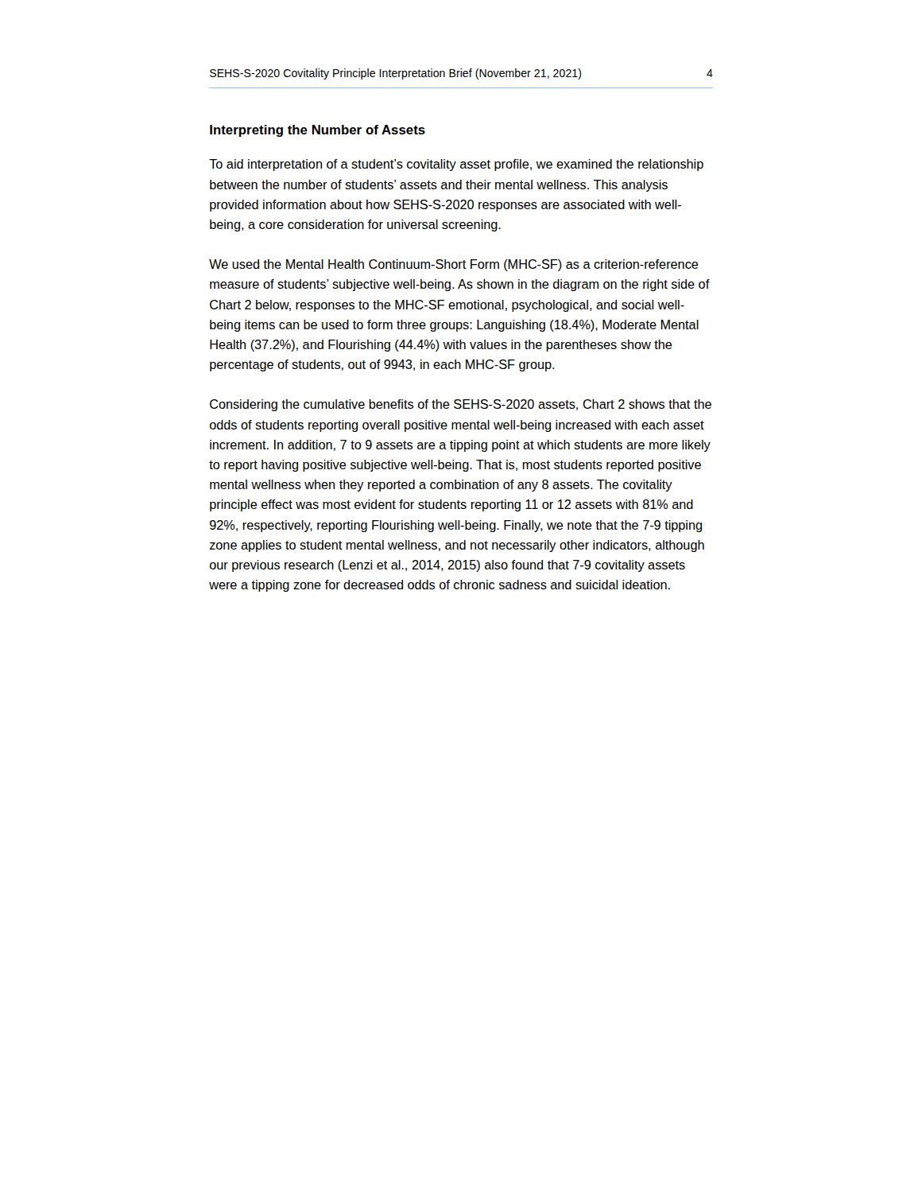SEHS-S-2020 Covitality Principle Interpretation Brief (November 21, 2021) 4
Interpreting the Number of Assets
To aid interpretation of a student’s covitality asset profile, we examined the relationship between the number of students’ assets and their mental wellness. This analysis provided information about how SEHS-S-2020 responses are associated with well-being, a core consideration for universal screening.
We used the Mental Health Continuum-Short Form (MHC-SF) as a criterion-reference measure of students’ subjective well-being. As shown in the diagram on the right side of Chart 2 below, responses to the MHC-SF emotional, psychological, and social well-being items can be used to form three groups: Languishing (18.4%), Moderate Mental Health (37.2%), and Flourishing (44.4%) with values in the parentheses show the percentage of students, out of 9943, in each MHC-SF group.
Considering the cumulative benefits of the SEHS-S-2020 assets, Chart 2 shows that the odds of students reporting overall positive mental well-being increased with each asset increment. In addition, 7 to 9 assets are a tipping point at which students are more likely to report having positive subjective well-being. That is, most students reported positive mental wellness when they reported a combination of any 8 assets. The covitality principle effect was most evident for students reporting 11 or 12 assets with 81% and 92%, respectively, reporting Flourishing well-being. Finally, we note that the 7-9 tipping zone applies to student mental wellness, and not necessarily other indicators, although our previous research (Lenzi et al., 2014, 2015) also found that 7-9 covitality assets were a tipping zone for decreased odds of chronic sadness and suicidal ideation.